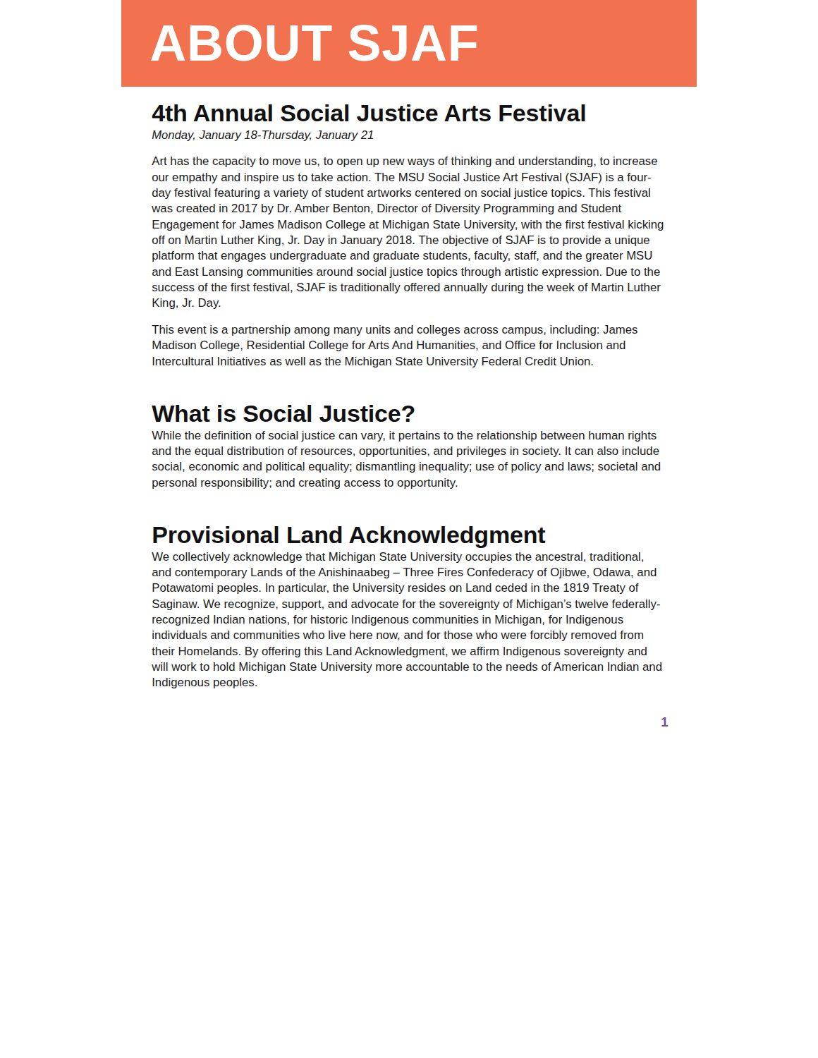ABOUT SJAF
4th Annual Social Justice Arts Festival
Monday, January 18-Thursday, January 21
Art has the capacity to move us, to open up new ways of thinking and understanding, to increase our empathy and inspire us to take action. The MSU Social Justice Art Festival (SJAF) is a four-day festival featuring a variety of student artworks centered on social justice topics. This festival was created in 2017 by Dr. Amber Benton, Director of Diversity Programming and Student Engagement for James Madison College at Michigan State University, with the first festival kicking off on Martin Luther King, Jr. Day in January 2018. The objective of SJAF is to provide a unique platform that engages undergraduate and graduate students, faculty, staff, and the greater MSU and East Lansing communities around social justice topics through artistic expression. Due to the success of the first festival, SJAF is traditionally offered annually during the week of Martin Luther King, Jr. Day.
This event is a partnership among many units and colleges across campus, including: James Madison College, Residential College for Arts And Humanities, and Office for Inclusion and Intercultural Initiatives as well as the Michigan State University Federal Credit Union.
What is Social Justice?
While the definition of social justice can vary, it pertains to the relationship between human rights and the equal distribution of resources, opportunities, and privileges in society. It can also include social, economic and political equality; dismantling inequality; use of policy and laws; societal and personal responsibility; and creating access to opportunity.
Provisional Land Acknowledgment
We collectively acknowledge that Michigan State University occupies the ancestral, traditional, and contemporary Lands of the Anishinaabeg – Three Fires Confederacy of Ojibwe, Odawa, and Potawatomi peoples. In particular, the University resides on Land ceded in the 1819 Treaty of Saginaw. We recognize, support, and advocate for the sovereignty of Michigan’s twelve federally-recognized Indian nations, for historic Indigenous communities in Michigan, for Indigenous individuals and communities who live here now, and for those who were forcibly removed from their Homelands. By offering this Land Acknowledgment, we affirm Indigenous sovereignty and will work to hold Michigan State University more accountable to the needs of American Indian and Indigenous peoples.
1